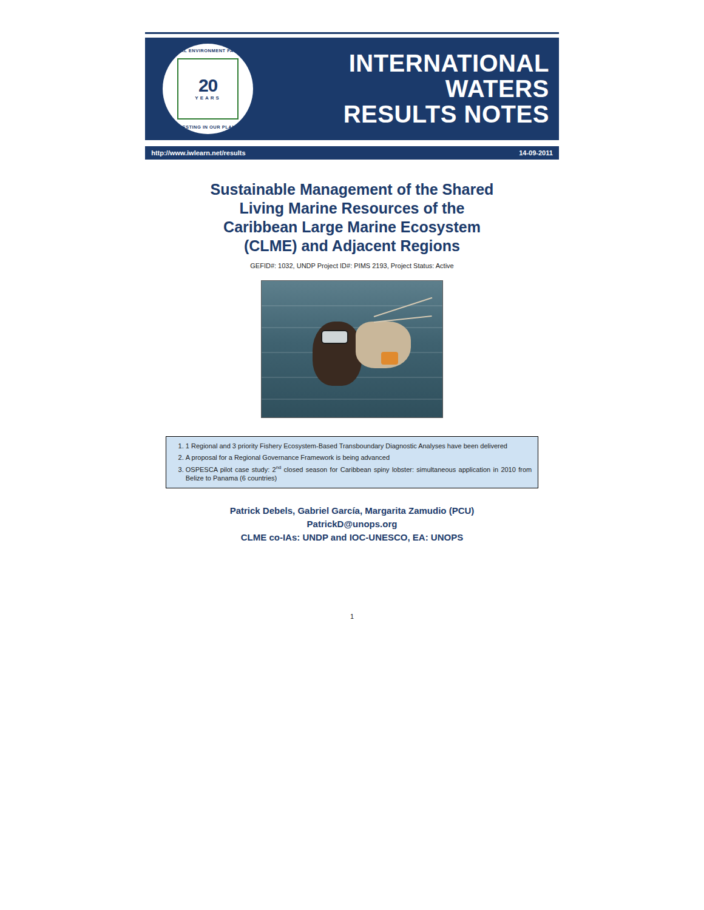GLOBAL ENVIRONMENT FACILITY INVESTING IN OUR PLANET
20
YEARS
INTERNATIONAL WATERS
RESULTS NOTES
http://www.iwlearn.net/results 14-09-2011
Sustainable Management of the Shared
Living Marine Resources of the
Caribbean Large Marine Ecosystem
(CLME) and Adjacent Regions
GEFID#: 1032, UNDP Project ID#: PIMS 2193, Project Status: Active
1 Regional and 3 priority Fishery Ecosystem-Based Transboundary Diagnostic Analyses have been delivered
A proposal for a Regional Governance Framework is being advanced
OSPESCA pilot case study: 2nd closed season for Caribbean spiny lobster: simultaneous application in 2010 from Belize to Panama (6 countries)
Patrick Debels, Gabriel García, Margarita Zamudio (PCU)
PatrickD@unops.org
CLME co-IAs: UNDP and IOC-UNESCO, EA: UNOPS
1